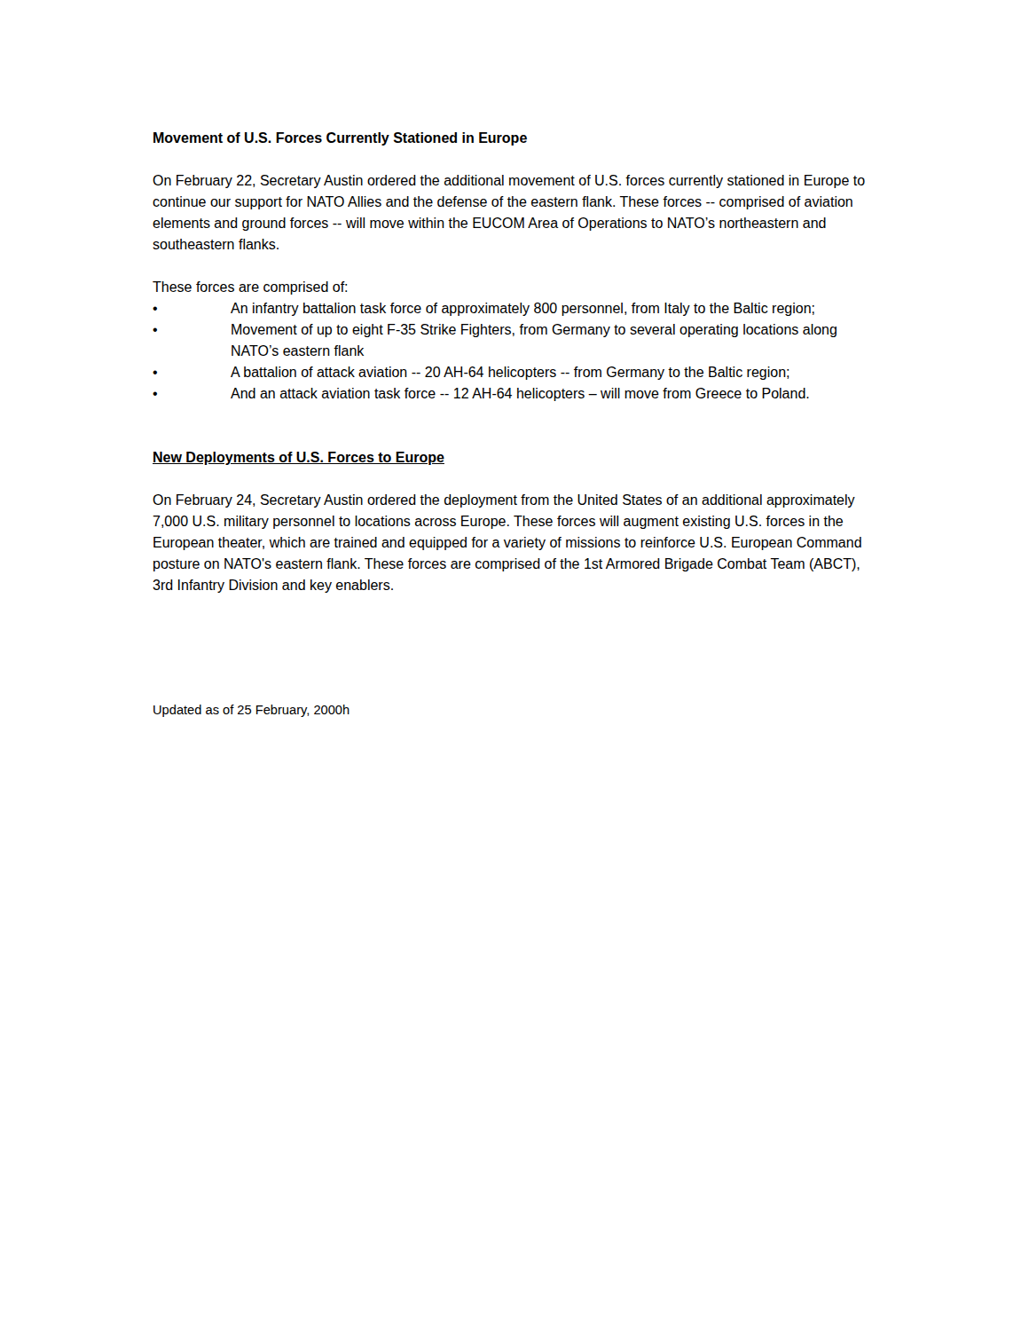Movement of U.S. Forces Currently Stationed in Europe
On February 22, Secretary Austin ordered the additional movement of U.S. forces currently stationed in Europe to continue our support for NATO Allies and the defense of the eastern flank. These forces -- comprised of aviation elements and ground forces -- will move within the EUCOM Area of Operations to NATO’s northeastern and southeastern flanks.
These forces are comprised of:
• An infantry battalion task force of approximately 800 personnel, from Italy to the Baltic region;
• Movement of up to eight F-35 Strike Fighters, from Germany to several operating locations along NATO’s eastern flank
• A battalion of attack aviation -- 20 AH-64 helicopters -- from Germany to the Baltic region;
• And an attack aviation task force -- 12 AH-64 helicopters – will move from Greece to Poland.
New Deployments of U.S. Forces to Europe
On February 24, Secretary Austin ordered the deployment from the United States of an additional approximately 7,000 U.S. military personnel to locations across Europe. These forces will augment existing U.S. forces in the European theater, which are trained and equipped for a variety of missions to reinforce U.S. European Command posture on NATO's eastern flank. These forces are comprised of the 1st Armored Brigade Combat Team (ABCT), 3rd Infantry Division and key enablers.
Updated as of 25 February, 2000h